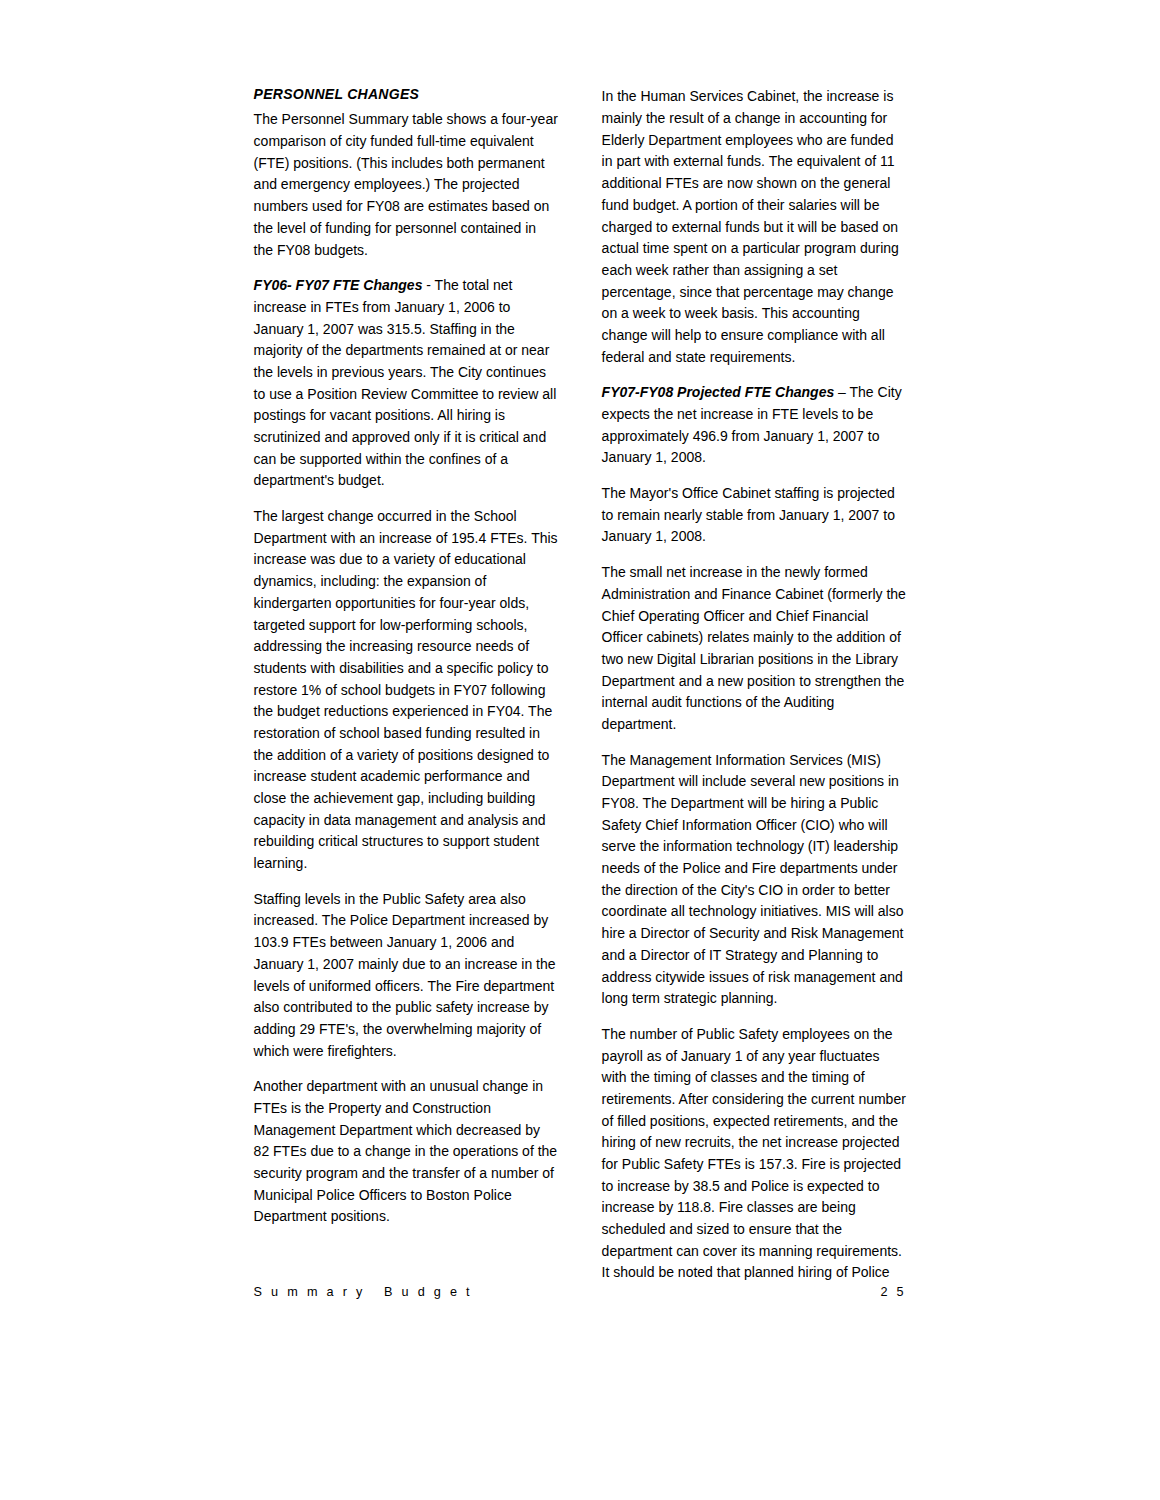PERSONNEL CHANGES
The Personnel Summary table shows a four-year comparison of city funded full-time equivalent (FTE) positions. (This includes both permanent and emergency employees.) The projected numbers used for FY08 are estimates based on the level of funding for personnel contained in the FY08 budgets.
FY06- FY07 FTE Changes - The total net increase in FTEs from January 1, 2006 to January 1, 2007 was 315.5. Staffing in the majority of the departments remained at or near the levels in previous years. The City continues to use a Position Review Committee to review all postings for vacant positions. All hiring is scrutinized and approved only if it is critical and can be supported within the confines of a department's budget.
The largest change occurred in the School Department with an increase of 195.4 FTEs. This increase was due to a variety of educational dynamics, including: the expansion of kindergarten opportunities for four-year olds, targeted support for low-performing schools, addressing the increasing resource needs of students with disabilities and a specific policy to restore 1% of school budgets in FY07 following the budget reductions experienced in FY04. The restoration of school based funding resulted in the addition of a variety of positions designed to increase student academic performance and close the achievement gap, including building capacity in data management and analysis and rebuilding critical structures to support student learning.
Staffing levels in the Public Safety area also increased. The Police Department increased by 103.9 FTEs between January 1, 2006 and January 1, 2007 mainly due to an increase in the levels of uniformed officers. The Fire department also contributed to the public safety increase by adding 29 FTE's, the overwhelming majority of which were firefighters.
Another department with an unusual change in FTEs is the Property and Construction Management Department which decreased by 82 FTEs due to a change in the operations of the security program and the transfer of a number of Municipal Police Officers to Boston Police Department positions.
In the Human Services Cabinet, the increase is mainly the result of a change in accounting for Elderly Department employees who are funded in part with external funds. The equivalent of 11 additional FTEs are now shown on the general fund budget. A portion of their salaries will be charged to external funds but it will be based on actual time spent on a particular program during each week rather than assigning a set percentage, since that percentage may change on a week to week basis. This accounting change will help to ensure compliance with all federal and state requirements.
FY07-FY08 Projected FTE Changes – The City expects the net increase in FTE levels to be approximately 496.9 from January 1, 2007 to January 1, 2008.
The Mayor's Office Cabinet staffing is projected to remain nearly stable from January 1, 2007 to January 1, 2008.
The small net increase in the newly formed Administration and Finance Cabinet (formerly the Chief Operating Officer and Chief Financial Officer cabinets) relates mainly to the addition of two new Digital Librarian positions in the Library Department and a new position to strengthen the internal audit functions of the Auditing department.
The Management Information Services (MIS) Department will include several new positions in FY08. The Department will be hiring a Public Safety Chief Information Officer (CIO) who will serve the information technology (IT) leadership needs of the Police and Fire departments under the direction of the City's CIO in order to better coordinate all technology initiatives. MIS will also hire a Director of Security and Risk Management and a Director of IT Strategy and Planning to address citywide issues of risk management and long term strategic planning.
The number of Public Safety employees on the payroll as of January 1 of any year fluctuates with the timing of classes and the timing of retirements. After considering the current number of filled positions, expected retirements, and the hiring of new recruits, the net increase projected for Public Safety FTEs is 157.3. Fire is projected to increase by 38.5 and Police is expected to increase by 118.8. Fire classes are being scheduled and sized to ensure that the department can cover its manning requirements. It should be noted that planned hiring of Police
S u m m a r y B u d g e t 2 5